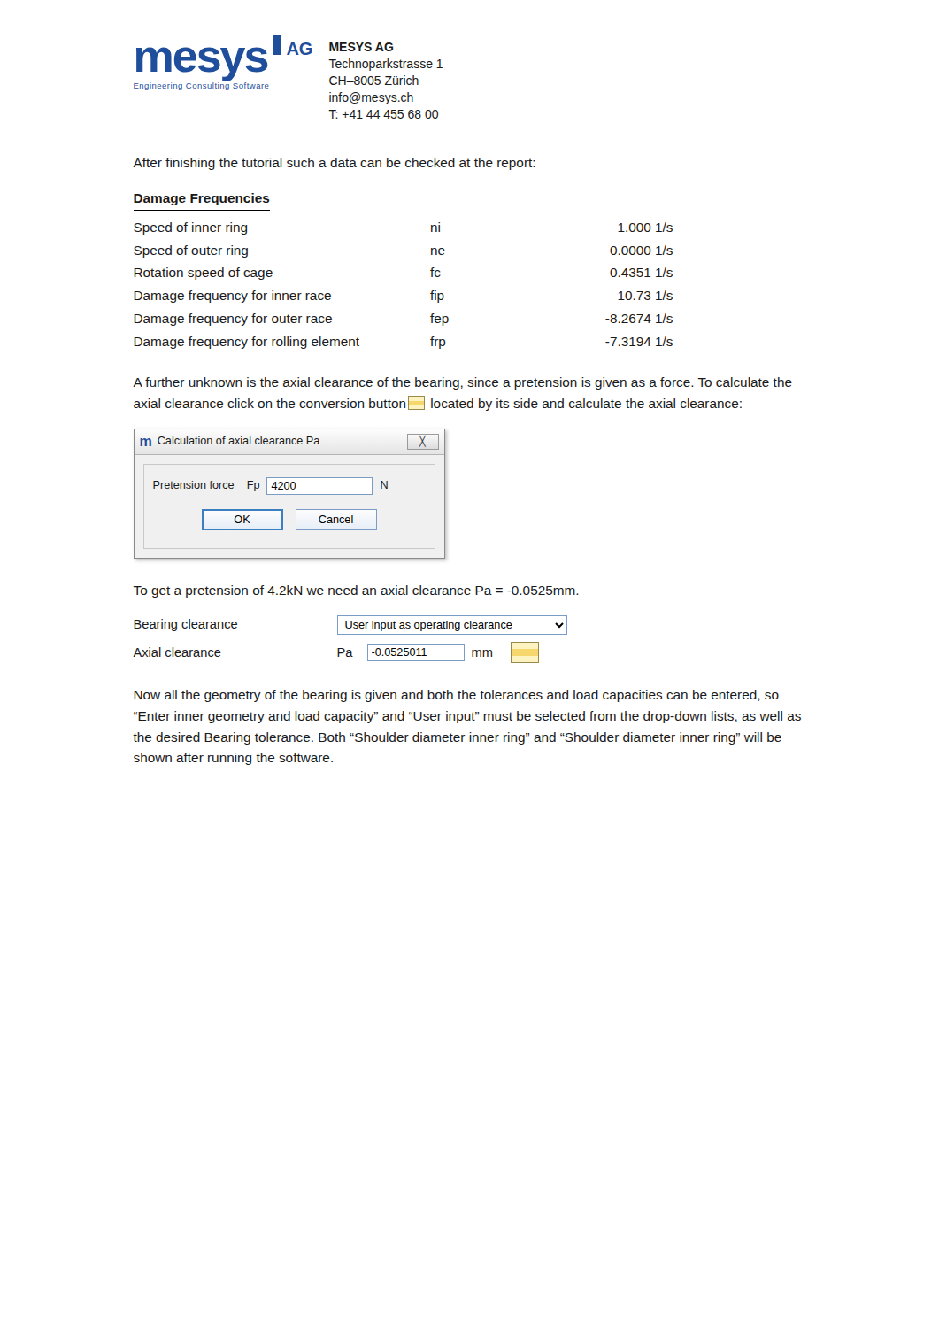mesys AG
Engineering Consulting Software
MESYS AG
Technoparkstrasse 1
CH–8005 Zürich
info@mesys.ch
T: +41 44 455 68 00
After finishing the tutorial such a data can be checked at the report:
Damage Frequencies
| Speed of inner ring | ni | 1.000 1/s |
| Speed of outer ring | ne | 0.0000 1/s |
| Rotation speed of cage | fc | 0.4351 1/s |
| Damage frequency for inner race | fip | 10.73 1/s |
| Damage frequency for outer race | fep | -8.2674 1/s |
| Damage frequency for rolling element | frp | -7.3194 1/s |
A further unknown is the axial clearance of the bearing, since a pretension is given as a force. To calculate the axial clearance click on the conversion button located by its side and calculate the axial clearance:
m Calculation of axial clearance Pa
╳
Pretension force Fp N
OK Cancel
To get a pretension of 4.2kN we need an axial clearance Pa = -0.0525mm.
Bearing clearance User input as operating clearance
Axial clearance Pa mm
Now all the geometry of the bearing is given and both the tolerances and load capacities can be entered, so “Enter inner geometry and load capacity” and “User input” must be selected from the drop-down lists, as well as the desired Bearing tolerance. Both “Shoulder diameter inner ring” and “Shoulder diameter inner ring” will be shown after running the software.